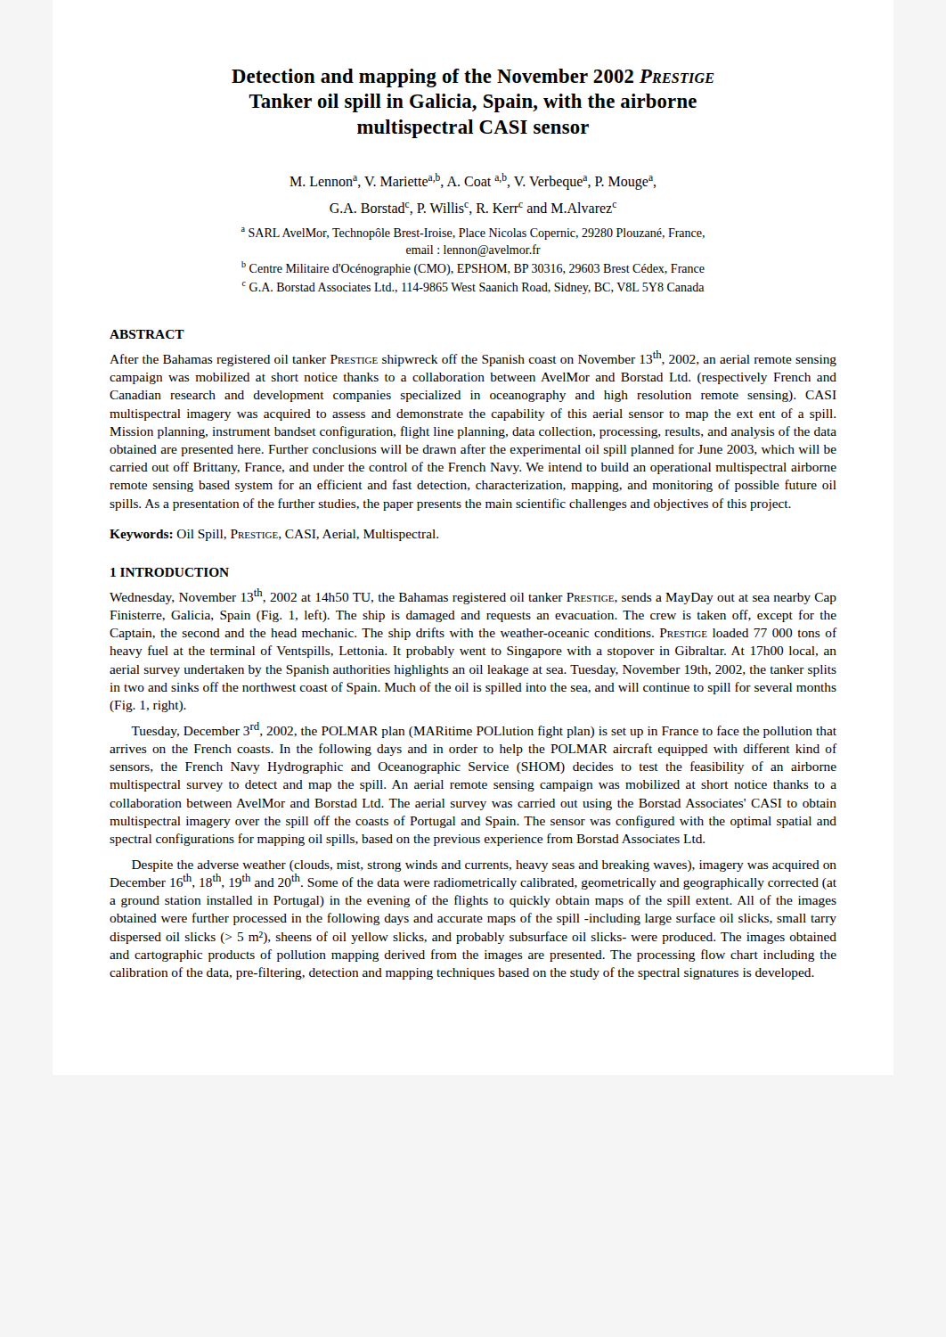Detection and mapping of the November 2002 Prestige
Tanker oil spill in Galicia, Spain, with the airborne
multispectral CASI sensor
M. Lennona, V. Mariettea,b, A. Coat a,b, V. Verbequea, P. Mougea,
G.A. Borstadc, P. Willisc, R. Kerrc and M.Alvarezc
a SARL AvelMor, Technopôle Brest-Iroise, Place Nicolas Copernic, 29280 Plouzané, France,
email : lennon@avelmor.fr
b Centre Militaire d'Océnographie (CMO), EPSHOM, BP 30316, 29603 Brest Cédex, France
c G.A. Borstad Associates Ltd., 114-9865 West Saanich Road, Sidney, BC, V8L 5Y8 Canada
ABSTRACT
After the Bahamas registered oil tanker Prestige shipwreck off the Spanish coast on November 13th, 2002, an aerial remote sensing campaign was mobilized at short notice thanks to a collaboration between AvelMor and Borstad Ltd. (respectively French and Canadian research and development companies specialized in oceanography and high resolution remote sensing). CASI multispectral imagery was acquired to assess and demonstrate the capability of this aerial sensor to map the ext ent of a spill. Mission planning, instrument bandset configuration, flight line planning, data collection, processing, results, and analysis of the data obtained are presented here. Further conclusions will be drawn after the experimental oil spill planned for June 2003, which will be carried out off Brittany, France, and under the control of the French Navy. We intend to build an operational multispectral airborne remote sensing based system for an efficient and fast detection, characterization, mapping, and monitoring of possible future oil spills. As a presentation of the further studies, the paper presents the main scientific challenges and objectives of this project.
Keywords: Oil Spill, Prestige, CASI, Aerial, Multispectral.
1 INTRODUCTION
Wednesday, November 13th, 2002 at 14h50 TU, the Bahamas registered oil tanker Prestige, sends a MayDay out at sea nearby Cap Finisterre, Galicia, Spain (Fig. 1, left). The ship is damaged and requests an evacuation. The crew is taken off, except for the Captain, the second and the head mechanic. The ship drifts with the weather-oceanic conditions. Prestige loaded 77 000 tons of heavy fuel at the terminal of Ventspills, Lettonia. It probably went to Singapore with a stopover in Gibraltar. At 17h00 local, an aerial survey undertaken by the Spanish authorities highlights an oil leakage at sea. Tuesday, November 19th, 2002, the tanker splits in two and sinks off the northwest coast of Spain. Much of the oil is spilled into the sea, and will continue to spill for several months (Fig. 1, right).
Tuesday, December 3rd, 2002, the POLMAR plan (MARitime POLlution fight plan) is set up in France to face the pollution that arrives on the French coasts. In the following days and in order to help the POLMAR aircraft equipped with different kind of sensors, the French Navy Hydrographic and Oceanographic Service (SHOM) decides to test the feasibility of an airborne multispectral survey to detect and map the spill. An aerial remote sensing campaign was mobilized at short notice thanks to a collaboration between AvelMor and Borstad Ltd. The aerial survey was carried out using the Borstad Associates' CASI to obtain multispectral imagery over the spill off the coasts of Portugal and Spain. The sensor was configured with the optimal spatial and spectral configurations for mapping oil spills, based on the previous experience from Borstad Associates Ltd.
Despite the adverse weather (clouds, mist, strong winds and currents, heavy seas and breaking waves), imagery was acquired on December 16th, 18th, 19th and 20th. Some of the data were radiometrically calibrated, geometrically and geographically corrected (at a ground station installed in Portugal) in the evening of the flights to quickly obtain maps of the spill extent. All of the images obtained were further processed in the following days and accurate maps of the spill -including large surface oil slicks, small tarry dispersed oil slicks (> 5 m²), sheens of oil yellow slicks, and probably subsurface oil slicks- were produced. The images obtained and cartographic products of pollution mapping derived from the images are presented. The processing flow chart including the calibration of the data, pre-filtering, detection and mapping techniques based on the study of the spectral signatures is developed.